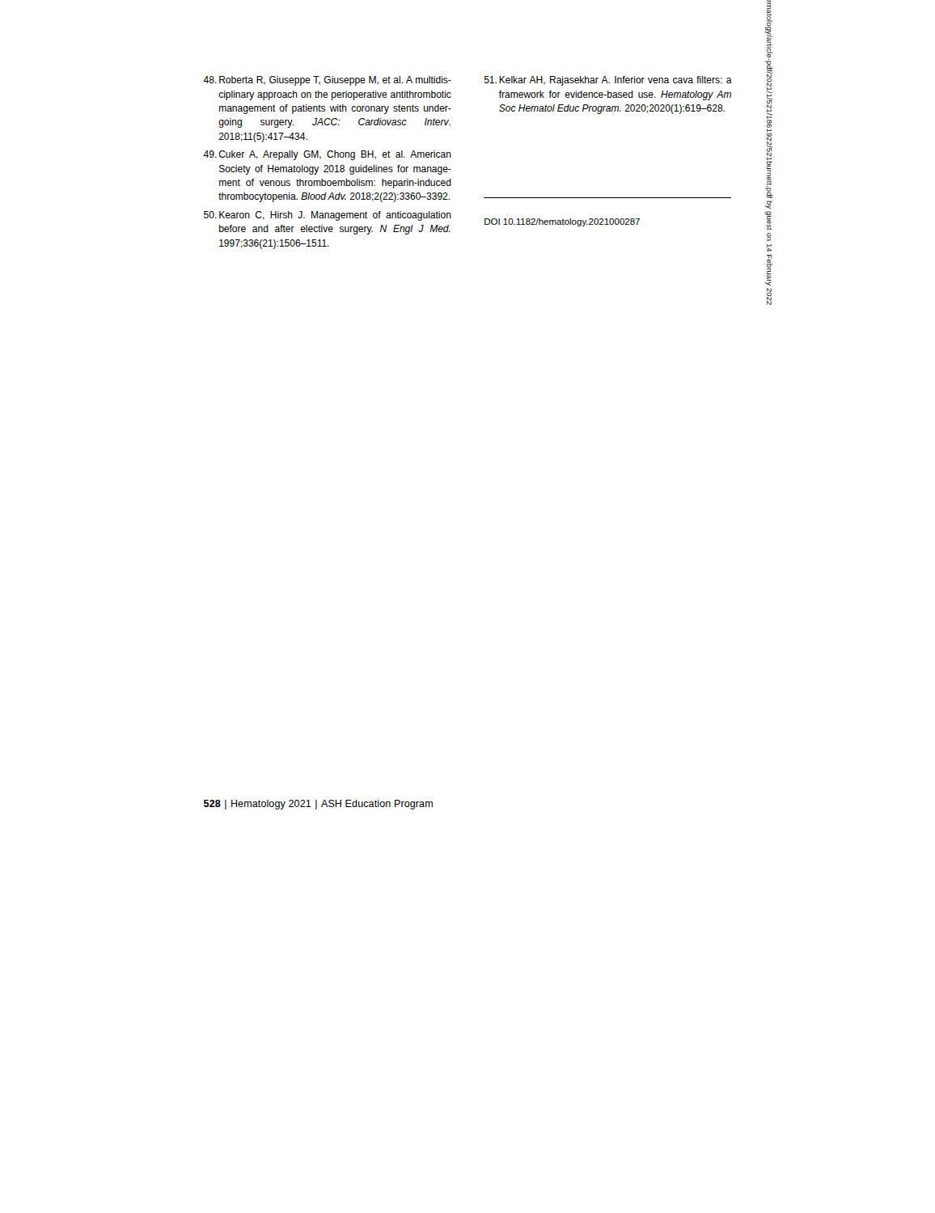48. Roberta R, Giuseppe T, Giuseppe M, et al. A multidisciplinary approach on the perioperative antithrombotic management of patients with coronary stents undergoing surgery. JACC: Cardiovasc Interv. 2018;11(5):417–434.
49. Cuker A, Arepally GM, Chong BH, et al. American Society of Hematology 2018 guidelines for management of venous thromboembolism: heparin-induced thrombocytopenia. Blood Adv. 2018;2(22):3360–3392.
50. Kearon C, Hirsh J. Management of anticoagulation before and after elective surgery. N Engl J Med. 1997;336(21):1506–1511.
51. Kelkar AH, Rajasekhar A. Inferior vena cava filters: a framework for evidence-based use. Hematology Am Soc Hematol Educ Program. 2020;2020(1):619–628.
DOI 10.1182/hematology.2021000287
528|Hematology 2021|ASH Education Program
Downloaded from http://ashpublications.org/hematology/article-pdf/2021/1/521/1861922/521burnett.pdf by guest on 14 February 2022